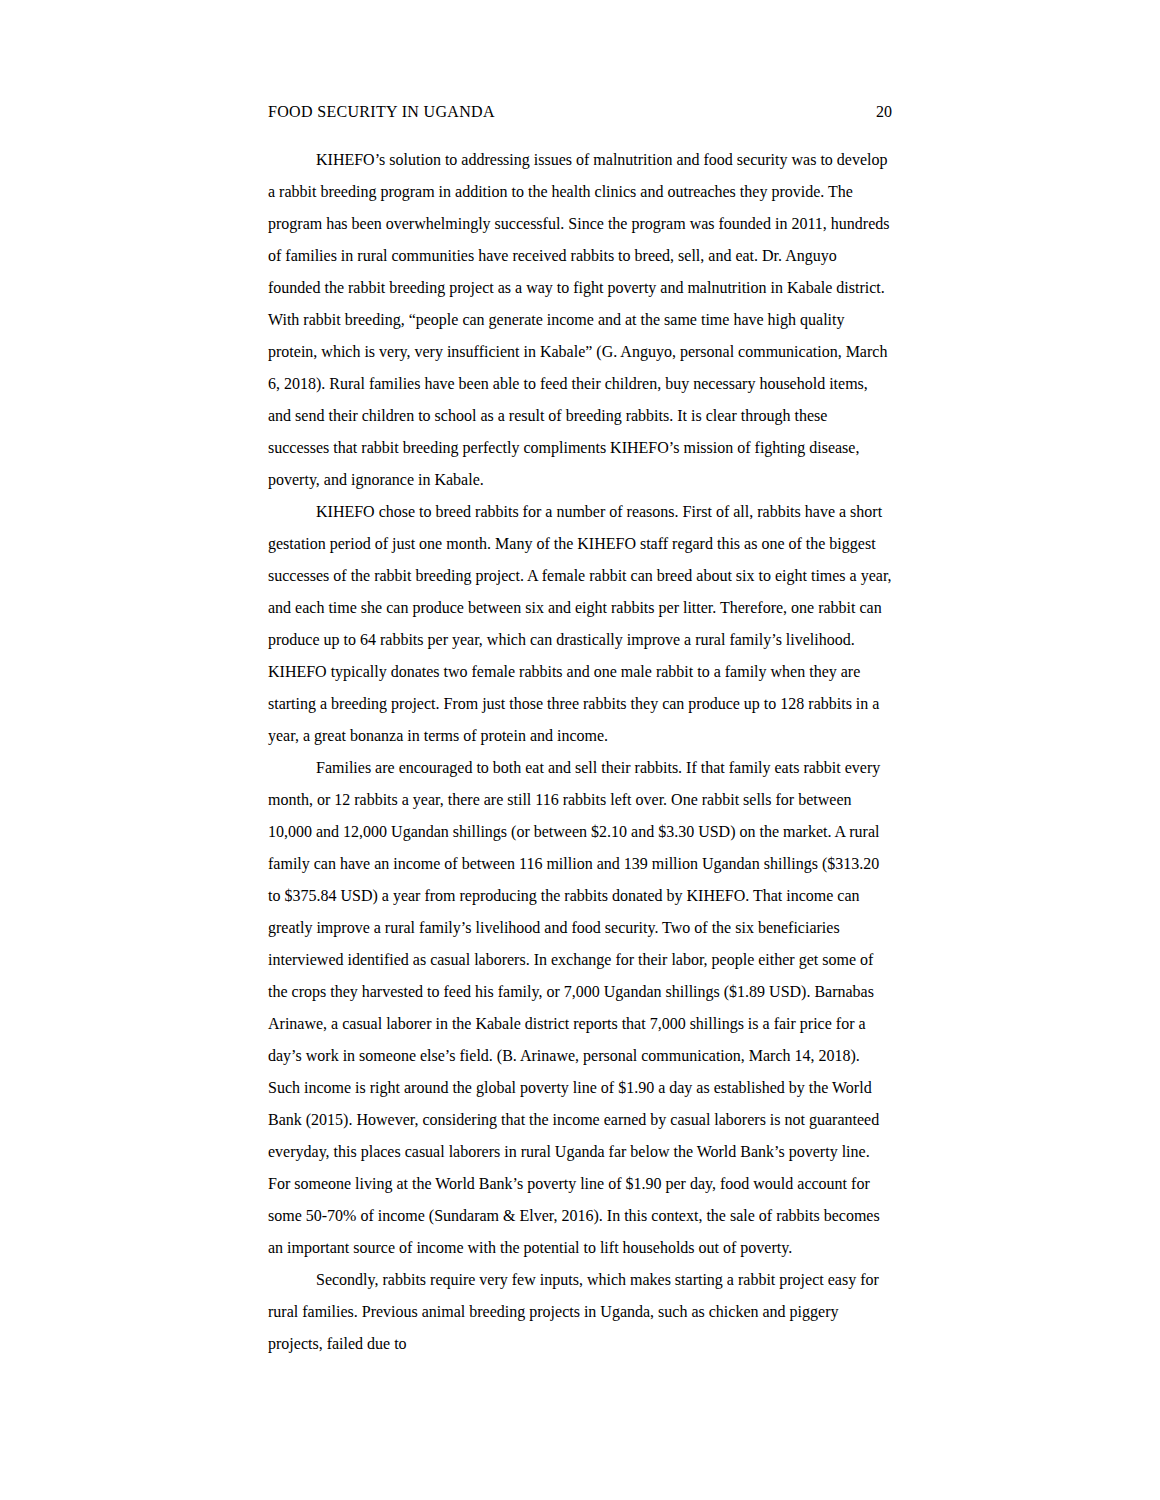Food Security in Uganda 20
KIHEFO’s solution to addressing issues of malnutrition and food security was to develop a rabbit breeding program in addition to the health clinics and outreaches they provide. The program has been overwhelmingly successful. Since the program was founded in 2011, hundreds of families in rural communities have received rabbits to breed, sell, and eat. Dr. Anguyo founded the rabbit breeding project as a way to fight poverty and malnutrition in Kabale district. With rabbit breeding, “people can generate income and at the same time have high quality protein, which is very, very insufficient in Kabale” (G. Anguyo, personal communication, March 6, 2018). Rural families have been able to feed their children, buy necessary household items, and send their children to school as a result of breeding rabbits. It is clear through these successes that rabbit breeding perfectly compliments KIHEFO’s mission of fighting disease, poverty, and ignorance in Kabale.
KIHEFO chose to breed rabbits for a number of reasons. First of all, rabbits have a short gestation period of just one month. Many of the KIHEFO staff regard this as one of the biggest successes of the rabbit breeding project. A female rabbit can breed about six to eight times a year, and each time she can produce between six and eight rabbits per litter. Therefore, one rabbit can produce up to 64 rabbits per year, which can drastically improve a rural family’s livelihood. KIHEFO typically donates two female rabbits and one male rabbit to a family when they are starting a breeding project. From just those three rabbits they can produce up to 128 rabbits in a year, a great bonanza in terms of protein and income.
Families are encouraged to both eat and sell their rabbits. If that family eats rabbit every month, or 12 rabbits a year, there are still 116 rabbits left over. One rabbit sells for between 10,000 and 12,000 Ugandan shillings (or between $2.10 and $3.30 USD) on the market. A rural family can have an income of between 116 million and 139 million Ugandan shillings ($313.20 to $375.84 USD) a year from reproducing the rabbits donated by KIHEFO. That income can greatly improve a rural family’s livelihood and food security. Two of the six beneficiaries interviewed identified as casual laborers. In exchange for their labor, people either get some of the crops they harvested to feed his family, or 7,000 Ugandan shillings ($1.89 USD). Barnabas Arinawe, a casual laborer in the Kabale district reports that 7,000 shillings is a fair price for a day’s work in someone else’s field. (B. Arinawe, personal communication, March 14, 2018). Such income is right around the global poverty line of $1.90 a day as established by the World Bank (2015). However, considering that the income earned by casual laborers is not guaranteed everyday, this places casual laborers in rural Uganda far below the World Bank’s poverty line. For someone living at the World Bank’s poverty line of $1.90 per day, food would account for some 50-70% of income (Sundaram & Elver, 2016). In this context, the sale of rabbits becomes an important source of income with the potential to lift households out of poverty.
Secondly, rabbits require very few inputs, which makes starting a rabbit project easy for rural families. Previous animal breeding projects in Uganda, such as chicken and piggery projects, failed due to